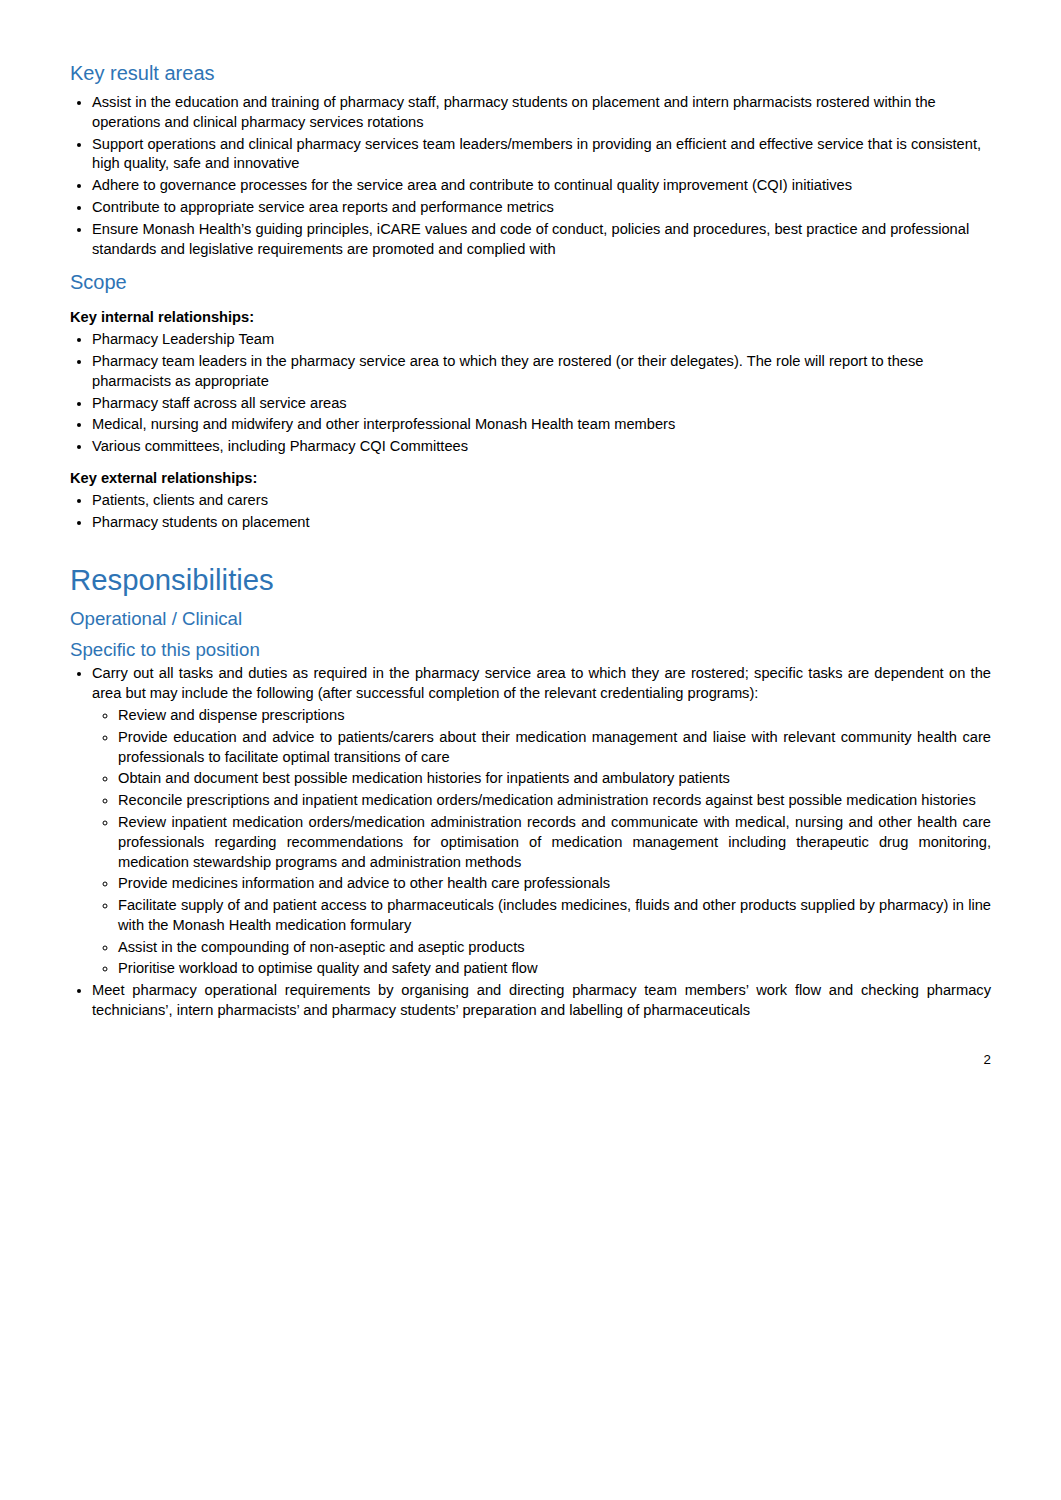Key result areas
Assist in the education and training of pharmacy staff, pharmacy students on placement and intern pharmacists rostered within the operations and clinical pharmacy services rotations
Support operations and clinical pharmacy services team leaders/members in providing an efficient and effective service that is consistent, high quality, safe and innovative
Adhere to governance processes for the service area and contribute to continual quality improvement (CQI) initiatives
Contribute to appropriate service area reports and performance metrics
Ensure Monash Health’s guiding principles, iCARE values and code of conduct, policies and procedures, best practice and professional standards and legislative requirements are promoted and complied with
Scope
Key internal relationships:
Pharmacy Leadership Team
Pharmacy team leaders in the pharmacy service area to which they are rostered (or their delegates). The role will report to these pharmacists as appropriate
Pharmacy staff across all service areas
Medical, nursing and midwifery and other interprofessional Monash Health team members
Various committees, including Pharmacy CQI Committees
Key external relationships:
Patients, clients and carers
Pharmacy students on placement
Responsibilities
Operational / Clinical
Specific to this position
Carry out all tasks and duties as required in the pharmacy service area to which they are rostered; specific tasks are dependent on the area but may include the following (after successful completion of the relevant credentialing programs):
Review and dispense prescriptions
Provide education and advice to patients/carers about their medication management and liaise with relevant community health care professionals to facilitate optimal transitions of care
Obtain and document best possible medication histories for inpatients and ambulatory patients
Reconcile prescriptions and inpatient medication orders/medication administration records against best possible medication histories
Review inpatient medication orders/medication administration records and communicate with medical, nursing and other health care professionals regarding recommendations for optimisation of medication management including therapeutic drug monitoring, medication stewardship programs and administration methods
Provide medicines information and advice to other health care professionals
Facilitate supply of and patient access to pharmaceuticals (includes medicines, fluids and other products supplied by pharmacy) in line with the Monash Health medication formulary
Assist in the compounding of non-aseptic and aseptic products
Prioritise workload to optimise quality and safety and patient flow
Meet pharmacy operational requirements by organising and directing pharmacy team members’ work flow and checking pharmacy technicians’, intern pharmacists’ and pharmacy students’ preparation and labelling of pharmaceuticals
2